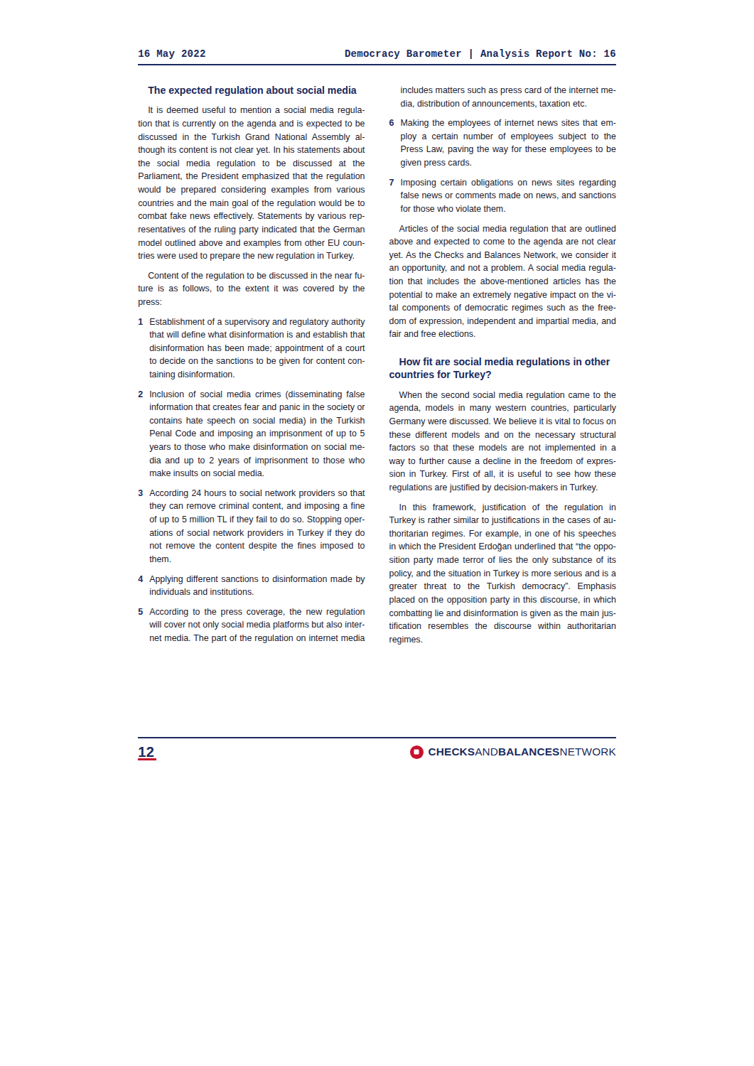16 May 2022 Democracy Barometer | Analysis Report No: 16
The expected regulation about social media
It is deemed useful to mention a social media regulation that is currently on the agenda and is expected to be discussed in the Turkish Grand National Assembly although its content is not clear yet. In his statements about the social media regulation to be discussed at the Parliament, the President emphasized that the regulation would be prepared considering examples from various countries and the main goal of the regulation would be to combat fake news effectively. Statements by various representatives of the ruling party indicated that the German model outlined above and examples from other EU countries were used to prepare the new regulation in Turkey.
Content of the regulation to be discussed in the near future is as follows, to the extent it was covered by the press:
1
Establishment of a supervisory and regulatory authority that will define what disinformation is and establish that disinformation has been made; appointment of a court to decide on the sanctions to be given for content containing disinformation.
2
Inclusion of social media crimes (disseminating false information that creates fear and panic in the society or contains hate speech on social media) in the Turkish Penal Code and imposing an imprisonment of up to 5 years to those who make disinformation on social media and up to 2 years of imprisonment to those who make insults on social media.
3
According 24 hours to social network providers so that they can remove criminal content, and imposing a fine of up to 5 million TL if they fail to do so. Stopping operations of social network providers in Turkey if they do not remove the content despite the fines imposed to them.
4
Applying different sanctions to disinformation made by individuals and institutions.
5
According to the press coverage, the new regulation will cover not only social media platforms but also internet media. The part of the regulation on internet media includes matters such as press card of the internet media, distribution of announcements, taxation etc.
6
Making the employees of internet news sites that employ a certain number of employees subject to the Press Law, paving the way for these employees to be given press cards.
7
Imposing certain obligations on news sites regarding false news or comments made on news, and sanctions for those who violate them.
Articles of the social media regulation that are outlined above and expected to come to the agenda are not clear yet. As the Checks and Balances Network, we consider it an opportunity, and not a problem. A social media regulation that includes the above-mentioned articles has the potential to make an extremely negative impact on the vital components of democratic regimes such as the freedom of expression, independent and impartial media, and fair and free elections.
How fit are social media regulations in other countries for Turkey?
When the second social media regulation came to the agenda, models in many western countries, particularly Germany were discussed. We believe it is vital to focus on these different models and on the necessary structural factors so that these models are not implemented in a way to further cause a decline in the freedom of expression in Turkey. First of all, it is useful to see how these regulations are justified by decision-makers in Turkey.
In this framework, justification of the regulation in Turkey is rather similar to justifications in the cases of authoritarian regimes. For example, in one of his speeches in which the President Erdoğan underlined that “the opposition party made terror of lies the only substance of its policy, and the situation in Turkey is more serious and is a greater threat to the Turkish democracy”. Emphasis placed on the opposition party in this discourse, in which combatting lie and disinformation is given as the main justification resembles the discourse within authoritarian regimes.
12
CHECKS AND BALANCES NETWORK